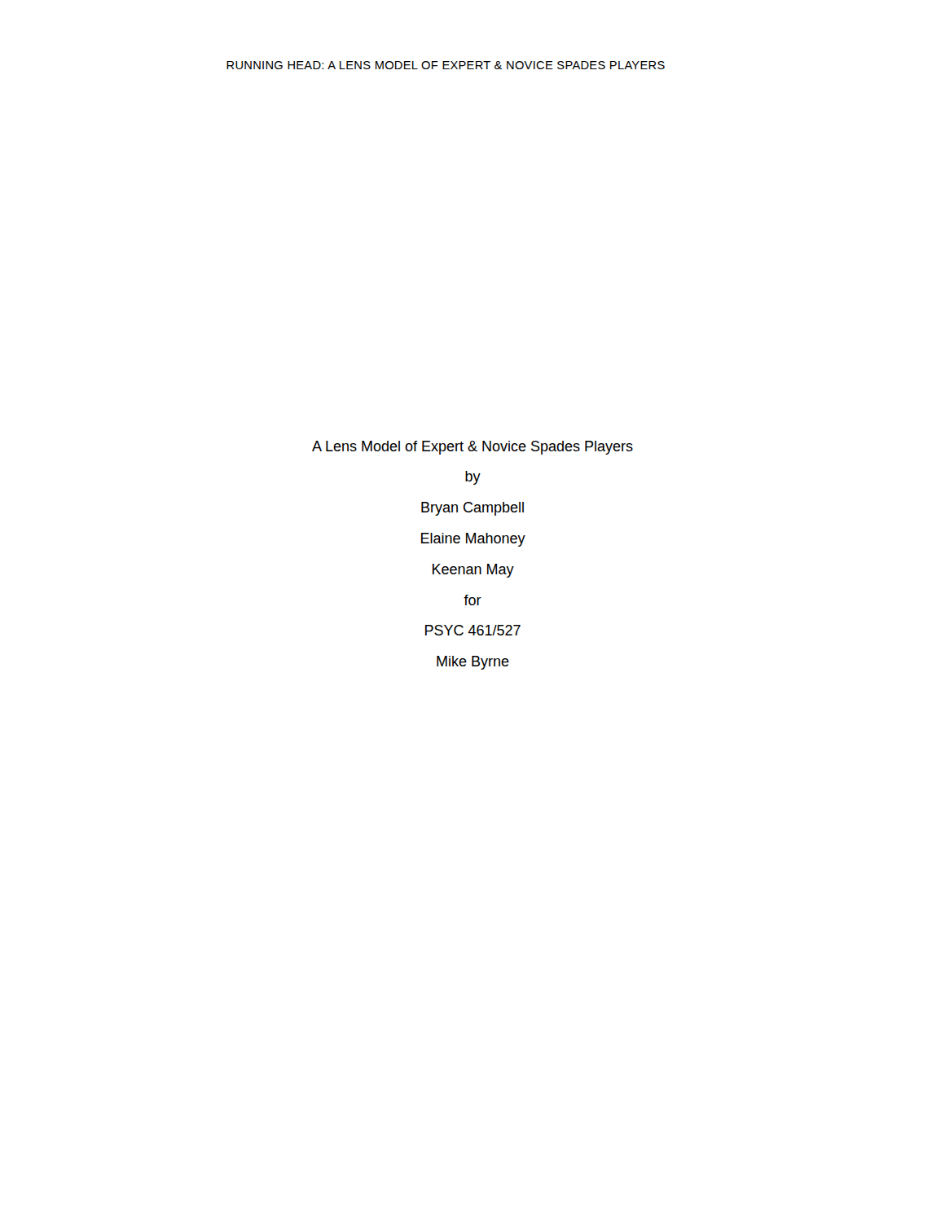Running head: A Lens Model of Expert & Novice Spades Players
A Lens Model of Expert & Novice Spades Players
by
Bryan Campbell
Elaine Mahoney
Keenan May
for
PSYC 461/527
Mike Byrne